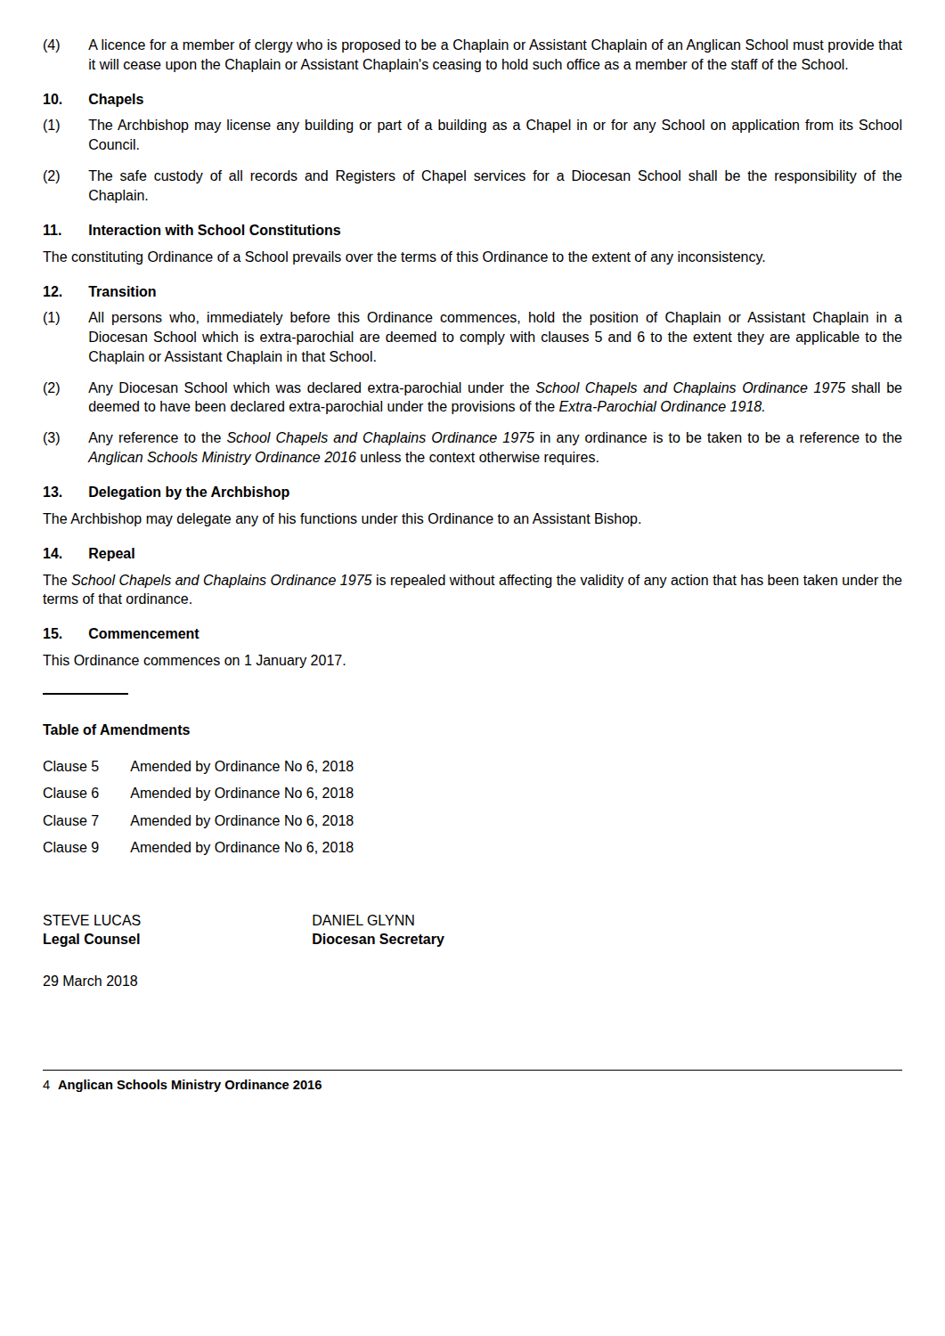(4) A licence for a member of clergy who is proposed to be a Chaplain or Assistant Chaplain of an Anglican School must provide that it will cease upon the Chaplain or Assistant Chaplain's ceasing to hold such office as a member of the staff of the School.
10. Chapels
(1) The Archbishop may license any building or part of a building as a Chapel in or for any School on application from its School Council.
(2) The safe custody of all records and Registers of Chapel services for a Diocesan School shall be the responsibility of the Chaplain.
11. Interaction with School Constitutions
The constituting Ordinance of a School prevails over the terms of this Ordinance to the extent of any inconsistency.
12. Transition
(1) All persons who, immediately before this Ordinance commences, hold the position of Chaplain or Assistant Chaplain in a Diocesan School which is extra-parochial are deemed to comply with clauses 5 and 6 to the extent they are applicable to the Chaplain or Assistant Chaplain in that School.
(2) Any Diocesan School which was declared extra-parochial under the School Chapels and Chaplains Ordinance 1975 shall be deemed to have been declared extra-parochial under the provisions of the Extra-Parochial Ordinance 1918.
(3) Any reference to the School Chapels and Chaplains Ordinance 1975 in any ordinance is to be taken to be a reference to the Anglican Schools Ministry Ordinance 2016 unless the context otherwise requires.
13. Delegation by the Archbishop
The Archbishop may delegate any of his functions under this Ordinance to an Assistant Bishop.
14. Repeal
The School Chapels and Chaplains Ordinance 1975 is repealed without affecting the validity of any action that has been taken under the terms of that ordinance.
15. Commencement
This Ordinance commences on 1 January 2017.
Table of Amendments
| Clause 5 | Amended by Ordinance No 6, 2018 |
| Clause 6 | Amended by Ordinance No 6, 2018 |
| Clause 7 | Amended by Ordinance No 6, 2018 |
| Clause 9 | Amended by Ordinance No 6, 2018 |
STEVE LUCAS
Legal Counsel
DANIEL GLYNN
Diocesan Secretary
29 March 2018
4 Anglican Schools Ministry Ordinance 2016